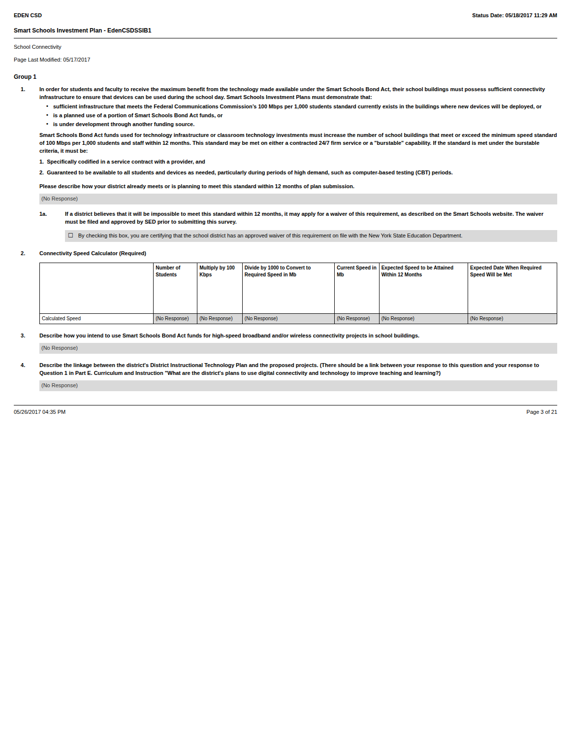EDEN CSD Status Date: 05/18/2017 11:29 AM
Smart Schools Investment Plan - EdenCSDSSIB1
School Connectivity
Page Last Modified: 05/17/2017
Group 1
In order for students and faculty to receive the maximum benefit from the technology made available under the Smart Schools Bond Act, their school buildings must possess sufficient connectivity infrastructure to ensure that devices can be used during the school day. Smart Schools Investment Plans must demonstrate that:
sufficient infrastructure that meets the Federal Communications Commission’s 100 Mbps per 1,000 students standard currently exists in the buildings where new devices will be deployed, or
is a planned use of a portion of Smart Schools Bond Act funds, or
is under development through another funding source.
Smart Schools Bond Act funds used for technology infrastructure or classroom technology investments must increase the number of school buildings that meet or exceed the minimum speed standard of 100 Mbps per 1,000 students and staff within 12 months. This standard may be met on either a contracted 24/7 firm service or a "burstable" capability. If the standard is met under the burstable criteria, it must be:
1. Specifically codified in a service contract with a provider, and
2. Guaranteed to be available to all students and devices as needed, particularly during periods of high demand, such as computer-based testing (CBT) periods.
Please describe how your district already meets or is planning to meet this standard within 12 months of plan submission.
(No Response)
1a. If a district believes that it will be impossible to meet this standard within 12 months, it may apply for a waiver of this requirement, as described on the Smart Schools website. The waiver must be filed and approved by SED prior to submitting this survey.
☐ By checking this box, you are certifying that the school district has an approved waiver of this requirement on file with the New York State Education Department.
Connectivity Speed Calculator (Required)
| | Number of Students | Multiply by 100 Kbps | Divide by 1000 to Convert to Required Speed in Mb | Current Speed in Mb | Expected Speed to be Attained Within 12 Months | Expected Date When Required Speed Will be Met |
| --- | --- | --- | --- | --- | --- | --- |
| Calculated Speed | (No Response) | (No Response) | (No Response) | (No Response) | (No Response) | (No Response) |
Describe how you intend to use Smart Schools Bond Act funds for high-speed broadband and/or wireless connectivity projects in school buildings.
(No Response)
Describe the linkage between the district's District Instructional Technology Plan and the proposed projects. (There should be a link between your response to this question and your response to Question 1 in Part E. Curriculum and Instruction "What are the district's plans to use digital connectivity and technology to improve teaching and learning?)
(No Response)
05/26/2017 04:35 PM Page 3 of 21